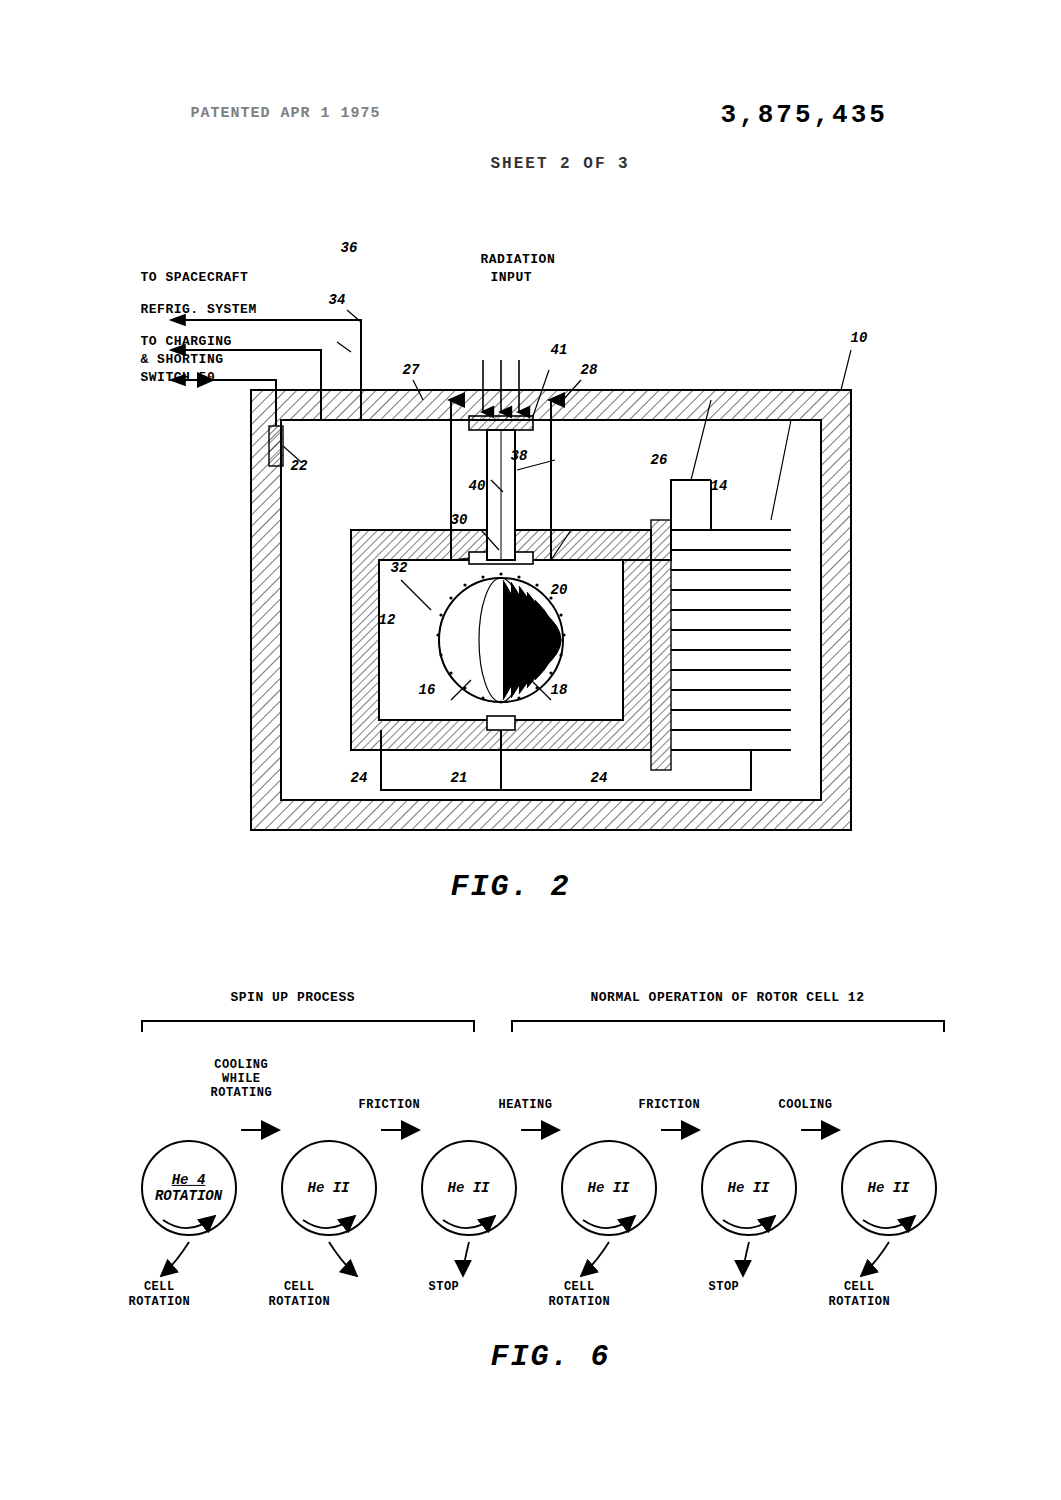PATENTED APR 1 1975
3,875,435
SHEET 2 OF 3
TO SPACECRAFT
REFRIG. SYSTEM
TO CHARGING
& SHORTING
SWITCH 50
RADIATION
INPUT
36
34
22
27
28
41
38
40
30
32
20
12
16
18
21
24
24
26
14
10
FIG. 2
SPIN UP PROCESS
NORMAL OPERATION OF ROTOR CELL 12
He 4
ROTATION
He II
He II
He II
He II
He II
COOLING
WHILE
ROTATING
FRICTION
HEATING
FRICTION
COOLING
CELL
ROTATION
CELL
ROTATION
STOP
CELL
ROTATION
STOP
CELL
ROTATION
FIG. 6